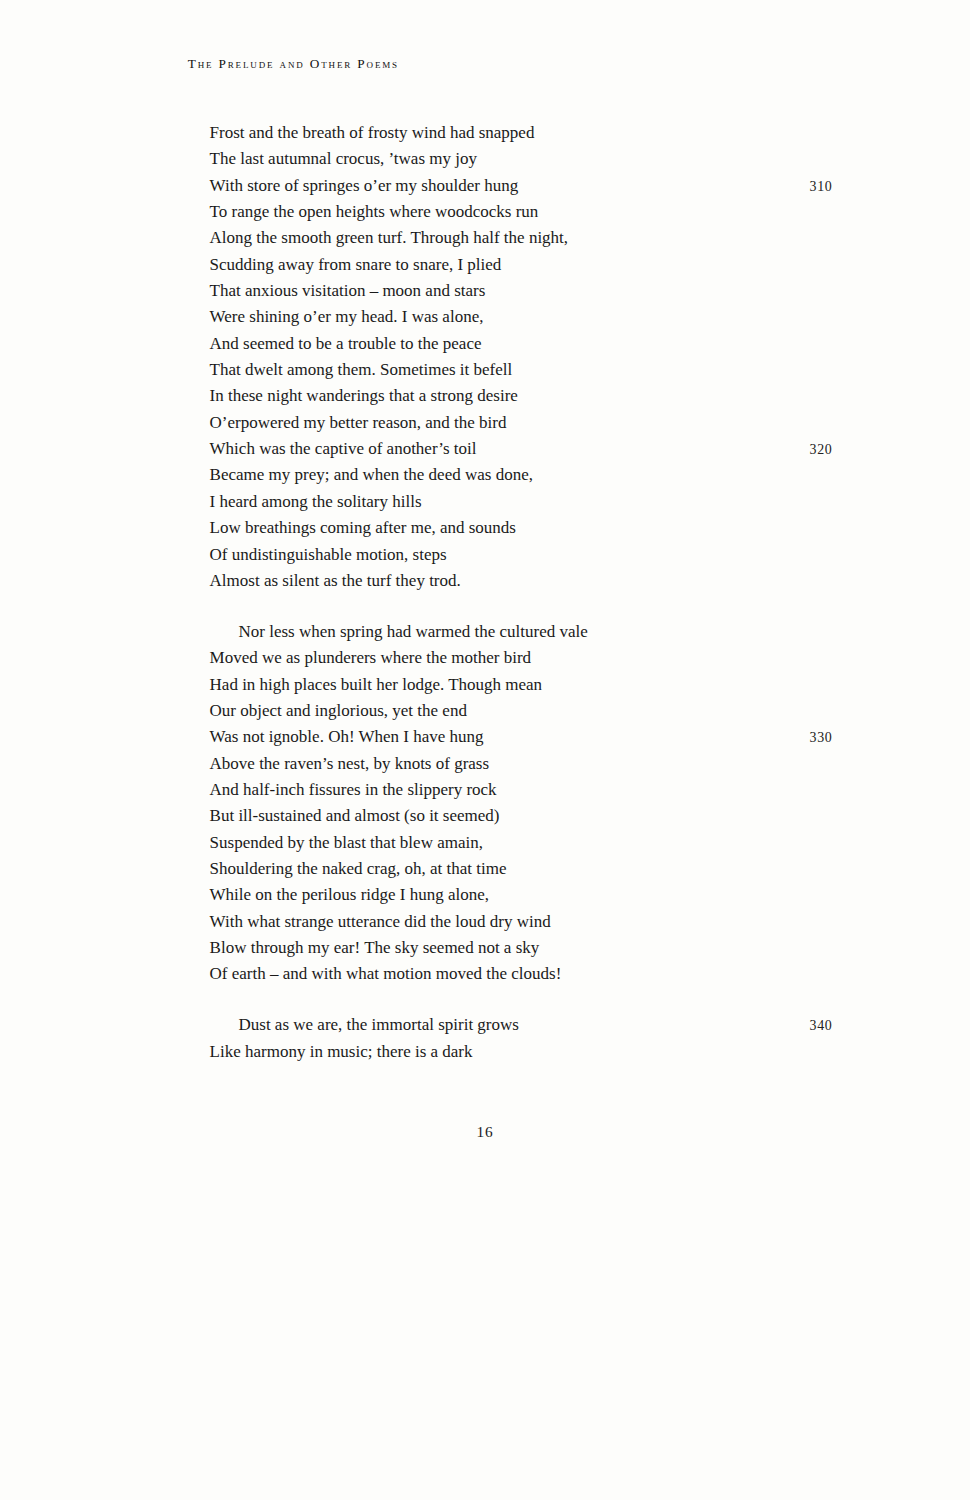The Prelude and Other Poems
Frost and the breath of frosty wind had snapped
The last autumnal crocus, ’twas my joy
With store of springes o’er my shoulder hung310
To range the open heights where woodcocks run
Along the smooth green turf. Through half the night,
Scudding away from snare to snare, I plied
That anxious visitation – moon and stars
Were shining o’er my head. I was alone,
And seemed to be a trouble to the peace
That dwelt among them. Sometimes it befell
In these night wanderings that a strong desire
O’erpowered my better reason, and the bird
Which was the captive of another’s toil320
Became my prey; and when the deed was done,
I heard among the solitary hills
Low breathings coming after me, and sounds
Of undistinguishable motion, steps
Almost as silent as the turf they trod.
Nor less when spring had warmed the cultured vale
Moved we as plunderers where the mother bird
Had in high places built her lodge. Though mean
Our object and inglorious, yet the end
Was not ignoble. Oh! When I have hung330
Above the raven’s nest, by knots of grass
And half-inch fissures in the slippery rock
But ill-sustained and almost (so it seemed)
Suspended by the blast that blew amain,
Shouldering the naked crag, oh, at that time
While on the perilous ridge I hung alone,
With what strange utterance did the loud dry wind
Blow through my ear! The sky seemed not a sky
Of earth – and with what motion moved the clouds!
Dust as we are, the immortal spirit grows340
Like harmony in music; there is a dark
16